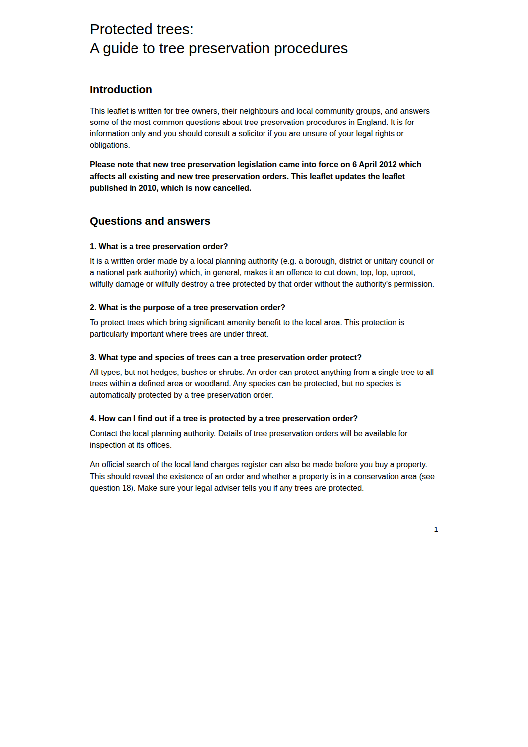Protected trees:
A guide to tree preservation procedures
Introduction
This leaflet is written for tree owners, their neighbours and local community groups, and answers some of the most common questions about tree preservation procedures in England. It is for information only and you should consult a solicitor if you are unsure of your legal rights or obligations.
Please note that new tree preservation legislation came into force on 6 April 2012 which affects all existing and new tree preservation orders. This leaflet updates the leaflet published in 2010, which is now cancelled.
Questions and answers
1. What is a tree preservation order?
It is a written order made by a local planning authority (e.g. a borough, district or unitary council or a national park authority) which, in general, makes it an offence to cut down, top, lop, uproot, wilfully damage or wilfully destroy a tree protected by that order without the authority's permission.
2. What is the purpose of a tree preservation order?
To protect trees which bring significant amenity benefit to the local area. This protection is particularly important where trees are under threat.
3. What type and species of trees can a tree preservation order protect?
All types, but not hedges, bushes or shrubs. An order can protect anything from a single tree to all trees within a defined area or woodland. Any species can be protected, but no species is automatically protected by a tree preservation order.
4. How can I find out if a tree is protected by a tree preservation order?
Contact the local planning authority. Details of tree preservation orders will be available for inspection at its offices.
An official search of the local land charges register can also be made before you buy a property. This should reveal the existence of an order and whether a property is in a conservation area (see question 18). Make sure your legal adviser tells you if any trees are protected.
1